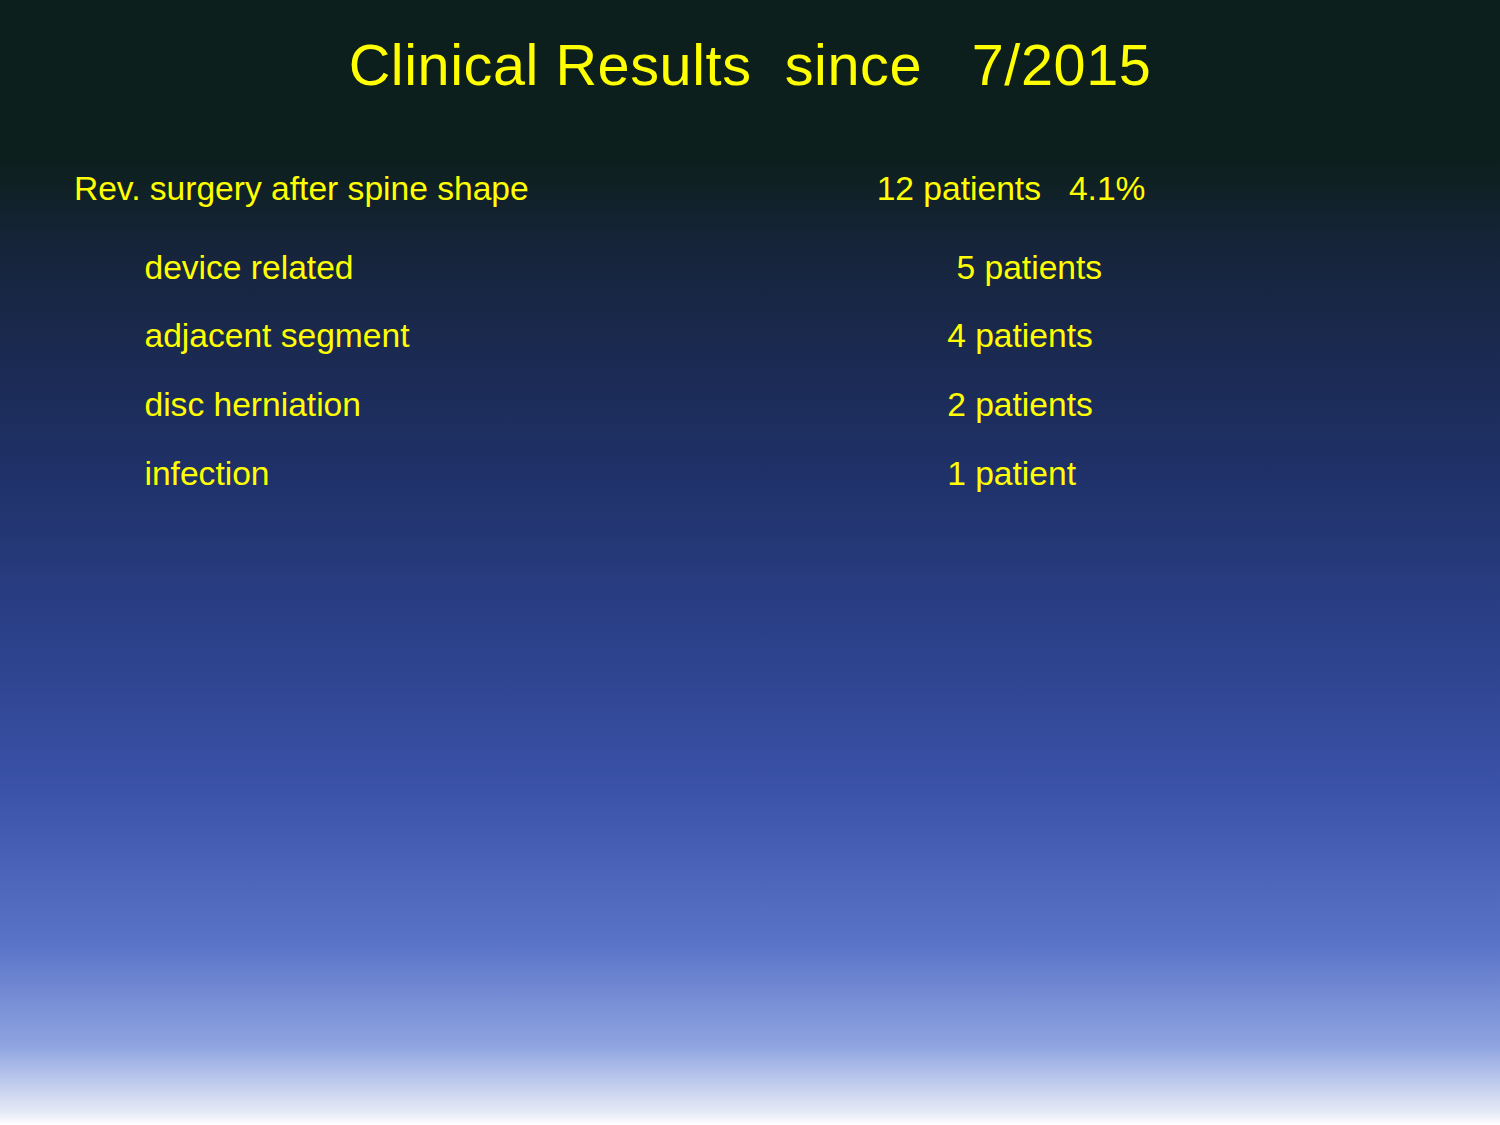Clinical Results since 7/2015
Rev. surgery after spine shape
12 patients 4.1%
device related
5 patients
adjacent segment
4 patients
disc herniation
2 patients
infection
1 patient